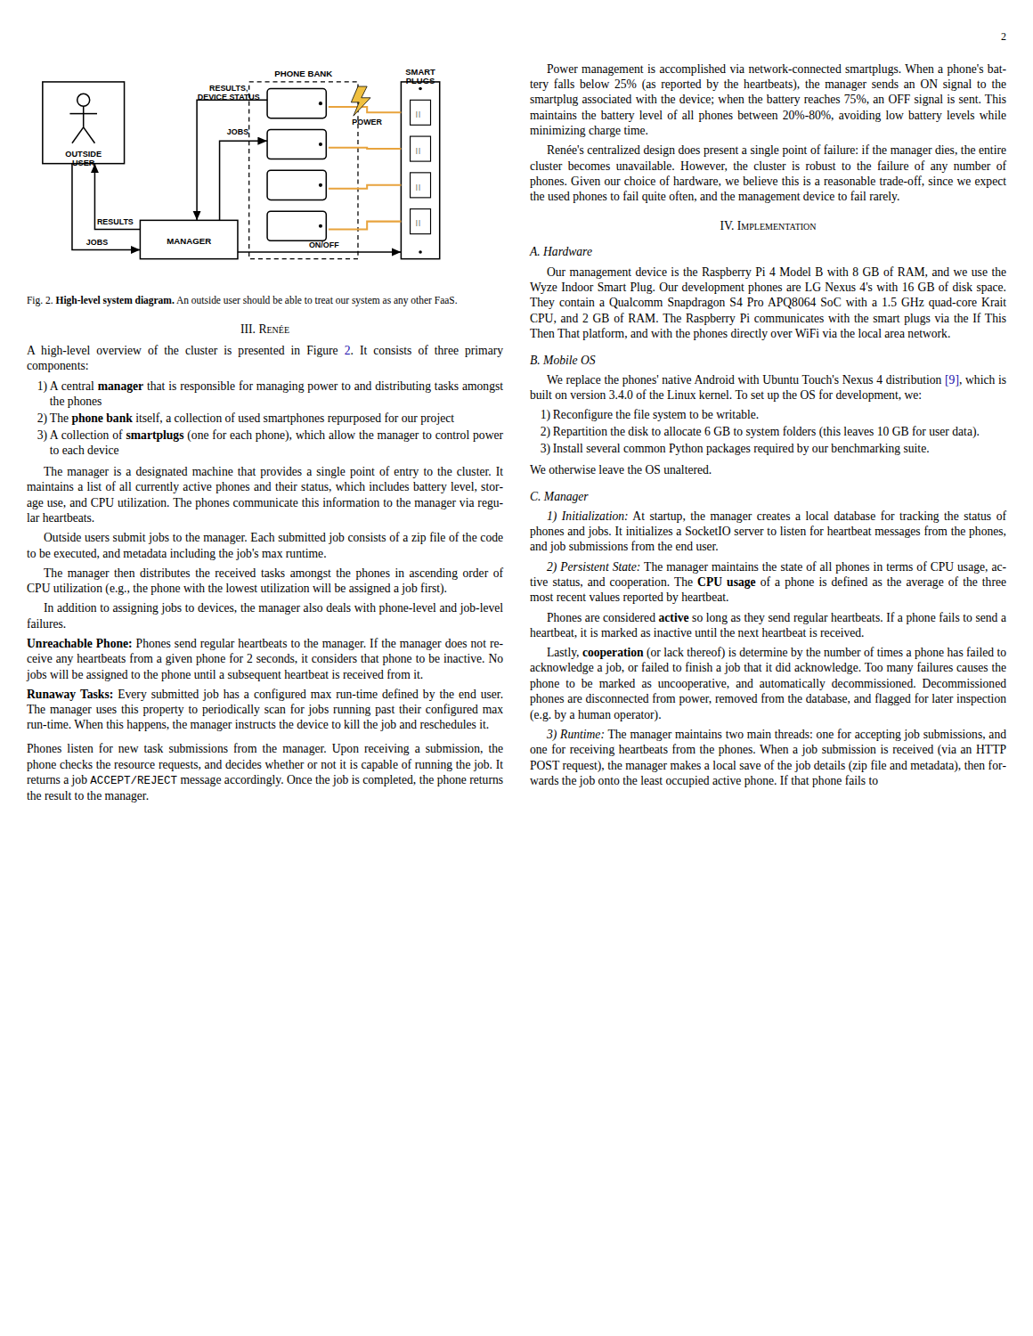2
OUTSIDE USER MANAGER PHONE BANK | | | | | | | | SMART PLUGS POWER ON/OFF RESULTS, DEVICE STATUS JOBS RESULTS JOBS
Fig. 2. High-level system diagram. An outside user should be able to treat our system as any other FaaS.
III. Renée
A high-level overview of the cluster is presented in Figure 2. It consists of three primary components:
A central manager that is responsible for managing power to and distributing tasks amongst the phones
The phone bank itself, a collection of used smartphones repurposed for our project
A collection of smartplugs (one for each phone), which allow the manager to control power to each device
The manager is a designated machine that provides a single point of entry to the cluster. It maintains a list of all currently active phones and their status, which includes battery level, storage use, and CPU utilization. The phones communicate this information to the manager via regular heartbeats.
Outside users submit jobs to the manager. Each submitted job consists of a zip file of the code to be executed, and metadata including the job's max runtime.
The manager then distributes the received tasks amongst the phones in ascending order of CPU utilization (e.g., the phone with the lowest utilization will be assigned a job first).
In addition to assigning jobs to devices, the manager also deals with phone-level and job-level failures.
Unreachable Phone: Phones send regular heartbeats to the manager. If the manager does not receive any heartbeats from a given phone for 2 seconds, it considers that phone to be inactive. No jobs will be assigned to the phone until a subsequent heartbeat is received from it.
Runaway Tasks: Every submitted job has a configured max run-time defined by the end user. The manager uses this property to periodically scan for jobs running past their configured max run-time. When this happens, the manager instructs the device to kill the job and reschedules it.
Phones listen for new task submissions from the manager. Upon receiving a submission, the phone checks the resource requests, and decides whether or not it is capable of running the job. It returns a job ACCEPT/REJECT message accordingly. Once the job is completed, the phone returns the result to the manager.
Power management is accomplished via network-connected smartplugs. When a phone's battery falls below 25% (as reported by the heartbeats), the manager sends an ON signal to the smartplug associated with the device; when the battery reaches 75%, an OFF signal is sent. This maintains the battery level of all phones between 20%-80%, avoiding low battery levels while minimizing charge time.
Renée's centralized design does present a single point of failure: if the manager dies, the entire cluster becomes unavailable. However, the cluster is robust to the failure of any number of phones. Given our choice of hardware, we believe this is a reasonable trade-off, since we expect the used phones to fail quite often, and the management device to fail rarely.
IV. Implementation
A. Hardware
Our management device is the Raspberry Pi 4 Model B with 8 GB of RAM, and we use the Wyze Indoor Smart Plug. Our development phones are LG Nexus 4's with 16 GB of disk space. They contain a Qualcomm Snapdragon S4 Pro APQ8064 SoC with a 1.5 GHz quad-core Krait CPU, and 2 GB of RAM. The Raspberry Pi communicates with the smart plugs via the If This Then That platform, and with the phones directly over WiFi via the local area network.
B. Mobile OS
We replace the phones' native Android with Ubuntu Touch's Nexus 4 distribution [9], which is built on version 3.4.0 of the Linux kernel. To set up the OS for development, we:
Reconfigure the file system to be writable.
Repartition the disk to allocate 6 GB to system folders (this leaves 10 GB for user data).
Install several common Python packages required by our benchmarking suite.
We otherwise leave the OS unaltered.
C. Manager
1) Initialization: At startup, the manager creates a local database for tracking the status of phones and jobs. It initializes a SocketIO server to listen for heartbeat messages from the phones, and job submissions from the end user.
2) Persistent State: The manager maintains the state of all phones in terms of CPU usage, active status, and cooperation. The CPU usage of a phone is defined as the average of the three most recent values reported by heartbeat.
Phones are considered active so long as they send regular heartbeats. If a phone fails to send a heartbeat, it is marked as inactive until the next heartbeat is received.
Lastly, cooperation (or lack thereof) is determine by the number of times a phone has failed to acknowledge a job, or failed to finish a job that it did acknowledge. Too many failures causes the phone to be marked as uncooperative, and automatically decommissioned. Decommissioned phones are disconnected from power, removed from the database, and flagged for later inspection (e.g. by a human operator).
3) Runtime: The manager maintains two main threads: one for accepting job submissions, and one for receiving heartbeats from the phones. When a job submission is received (via an HTTP POST request), the manager makes a local save of the job details (zip file and metadata), then forwards the job onto the least occupied active phone. If that phone fails to